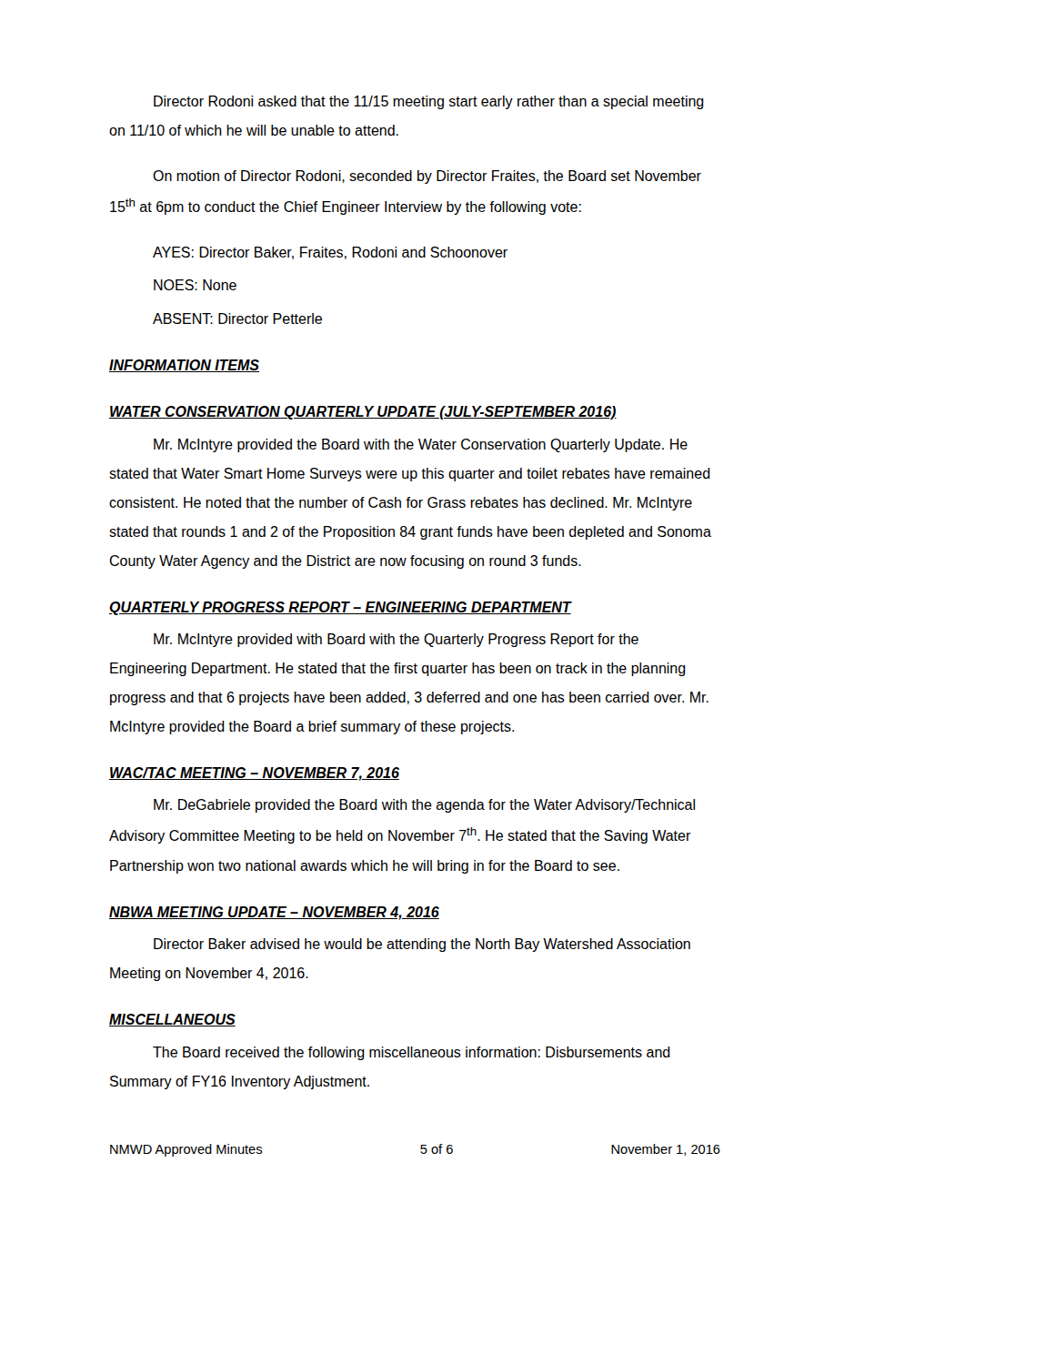Director Rodoni asked that the 11/15 meeting start early rather than a special meeting on 11/10 of which he will be unable to attend.
On motion of Director Rodoni, seconded by Director Fraites, the Board set November 15th at 6pm to conduct the Chief Engineer Interview by the following vote:
AYES: Director Baker, Fraites, Rodoni and Schoonover
NOES: None
ABSENT: Director Petterle
INFORMATION ITEMS
WATER CONSERVATION QUARTERLY UPDATE (JULY-SEPTEMBER 2016)
Mr. McIntyre provided the Board with the Water Conservation Quarterly Update. He stated that Water Smart Home Surveys were up this quarter and toilet rebates have remained consistent. He noted that the number of Cash for Grass rebates has declined. Mr. McIntyre stated that rounds 1 and 2 of the Proposition 84 grant funds have been depleted and Sonoma County Water Agency and the District are now focusing on round 3 funds.
QUARTERLY PROGRESS REPORT – ENGINEERING DEPARTMENT
Mr. McIntyre provided with Board with the Quarterly Progress Report for the Engineering Department. He stated that the first quarter has been on track in the planning progress and that 6 projects have been added, 3 deferred and one has been carried over. Mr. McIntyre provided the Board a brief summary of these projects.
WAC/TAC MEETING – NOVEMBER 7, 2016
Mr. DeGabriele provided the Board with the agenda for the Water Advisory/Technical Advisory Committee Meeting to be held on November 7th. He stated that the Saving Water Partnership won two national awards which he will bring in for the Board to see.
NBWA MEETING UPDATE – NOVEMBER 4, 2016
Director Baker advised he would be attending the North Bay Watershed Association Meeting on November 4, 2016.
MISCELLANEOUS
The Board received the following miscellaneous information: Disbursements and Summary of FY16 Inventory Adjustment.
NMWD Approved Minutes 5 of 6 November 1, 2016